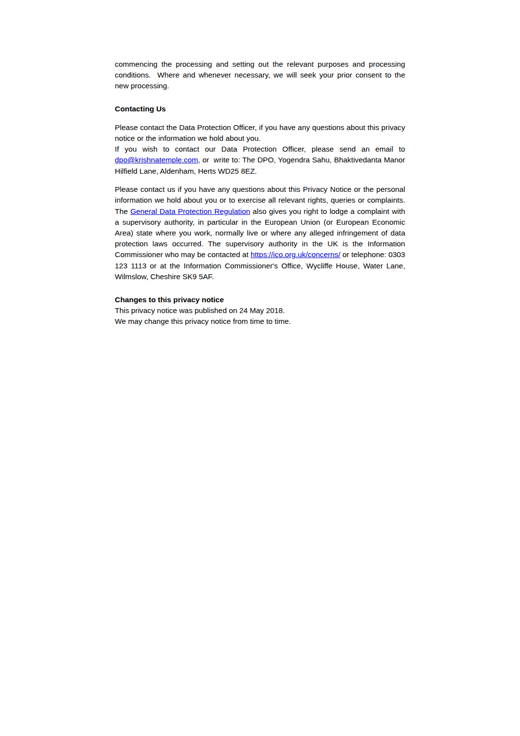commencing the processing and setting out the relevant purposes and processing conditions. Where and whenever necessary, we will seek your prior consent to the new processing.
Contacting Us
Please contact the Data Protection Officer, if you have any questions about this privacy notice or the information we hold about you.
If you wish to contact our Data Protection Officer, please send an email to dpo@krishnatemple.com, or write to: The DPO, Yogendra Sahu, Bhaktivedanta Manor Hilfield Lane, Aldenham, Herts WD25 8EZ.
Please contact us if you have any questions about this Privacy Notice or the personal information we hold about you or to exercise all relevant rights, queries or complaints. The General Data Protection Regulation also gives you right to lodge a complaint with a supervisory authority, in particular in the European Union (or European Economic Area) state where you work, normally live or where any alleged infringement of data protection laws occurred. The supervisory authority in the UK is the Information Commissioner who may be contacted at https://ico.org.uk/concerns/ or telephone: 0303 123 1113 or at the Information Commissioner's Office, Wycliffe House, Water Lane, Wilmslow, Cheshire SK9 5AF.
Changes to this privacy notice
This privacy notice was published on 24 May 2018.
We may change this privacy notice from time to time.